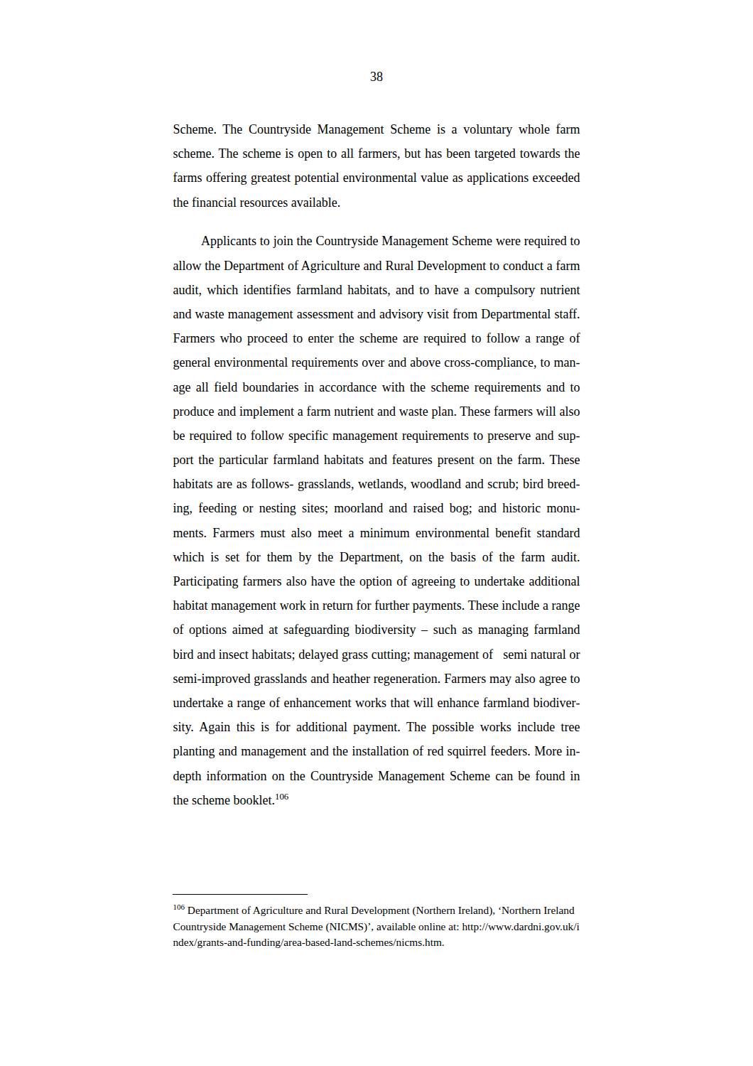38
Scheme. The Countryside Management Scheme is a voluntary whole farm scheme. The scheme is open to all farmers, but has been targeted towards the farms offering greatest potential environmental value as applications exceeded the financial resources available.
Applicants to join the Countryside Management Scheme were required to allow the Department of Agriculture and Rural Development to conduct a farm audit, which identifies farmland habitats, and to have a compulsory nutrient and waste management assessment and advisory visit from Departmental staff. Farmers who proceed to enter the scheme are required to follow a range of general environmental requirements over and above cross-compliance, to manage all field boundaries in accordance with the scheme requirements and to produce and implement a farm nutrient and waste plan. These farmers will also be required to follow specific management requirements to preserve and support the particular farmland habitats and features present on the farm. These habitats are as follows- grasslands, wetlands, woodland and scrub; bird breeding, feeding or nesting sites; moorland and raised bog; and historic monuments. Farmers must also meet a minimum environmental benefit standard which is set for them by the Department, on the basis of the farm audit. Participating farmers also have the option of agreeing to undertake additional habitat management work in return for further payments. These include a range of options aimed at safeguarding biodiversity – such as managing farmland bird and insect habitats; delayed grass cutting; management of semi natural or semi-improved grasslands and heather regeneration. Farmers may also agree to undertake a range of enhancement works that will enhance farmland biodiversity. Again this is for additional payment. The possible works include tree planting and management and the installation of red squirrel feeders. More in-depth information on the Countryside Management Scheme can be found in the scheme booklet.106
106 Department of Agriculture and Rural Development (Northern Ireland), ‘Northern Ireland Countryside Management Scheme (NICMS)’, available online at: http://www.dardni.gov.uk/index/grants-and-funding/area-based-land-schemes/nicms.htm.